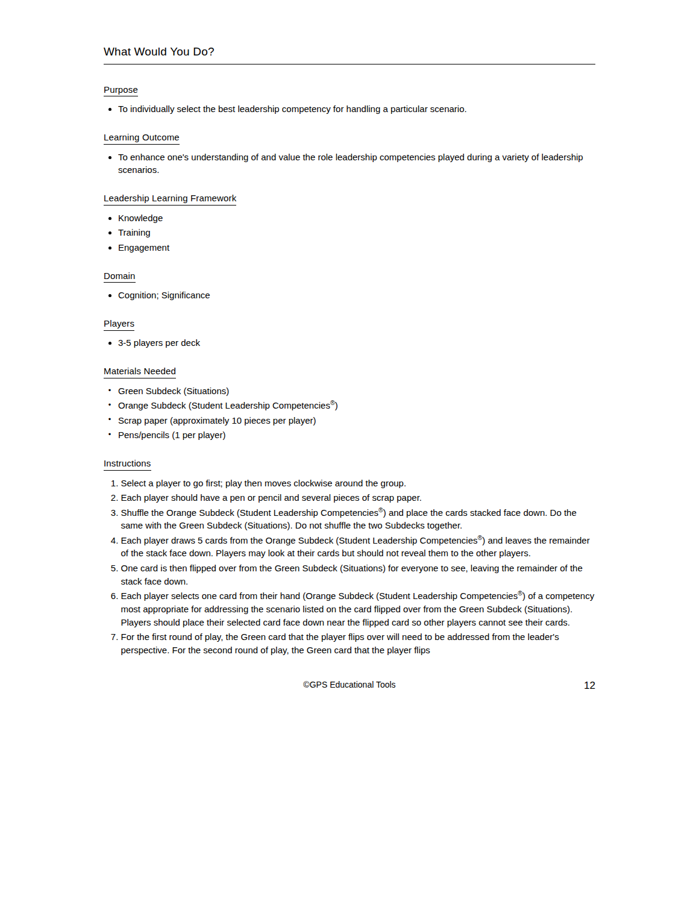What Would You Do?
Purpose
To individually select the best leadership competency for handling a particular scenario.
Learning Outcome
To enhance one's understanding of and value the role leadership competencies played during a variety of leadership scenarios.
Leadership Learning Framework
Knowledge
Training
Engagement
Domain
Cognition; Significance
Players
3-5 players per deck
Materials Needed
Green Subdeck (Situations)
Orange Subdeck (Student Leadership Competencies®)
Scrap paper (approximately 10 pieces per player)
Pens/pencils (1 per player)
Instructions
Select a player to go first; play then moves clockwise around the group.
Each player should have a pen or pencil and several pieces of scrap paper.
Shuffle the Orange Subdeck (Student Leadership Competencies®) and place the cards stacked face down. Do the same with the Green Subdeck (Situations). Do not shuffle the two Subdecks together.
Each player draws 5 cards from the Orange Subdeck (Student Leadership Competencies®) and leaves the remainder of the stack face down. Players may look at their cards but should not reveal them to the other players.
One card is then flipped over from the Green Subdeck (Situations) for everyone to see, leaving the remainder of the stack face down.
Each player selects one card from their hand (Orange Subdeck (Student Leadership Competencies®) of a competency most appropriate for addressing the scenario listed on the card flipped over from the Green Subdeck (Situations). Players should place their selected card face down near the flipped card so other players cannot see their cards.
For the first round of play, the Green card that the player flips over will need to be addressed from the leader's perspective. For the second round of play, the Green card that the player flips
©GPS Educational Tools 12